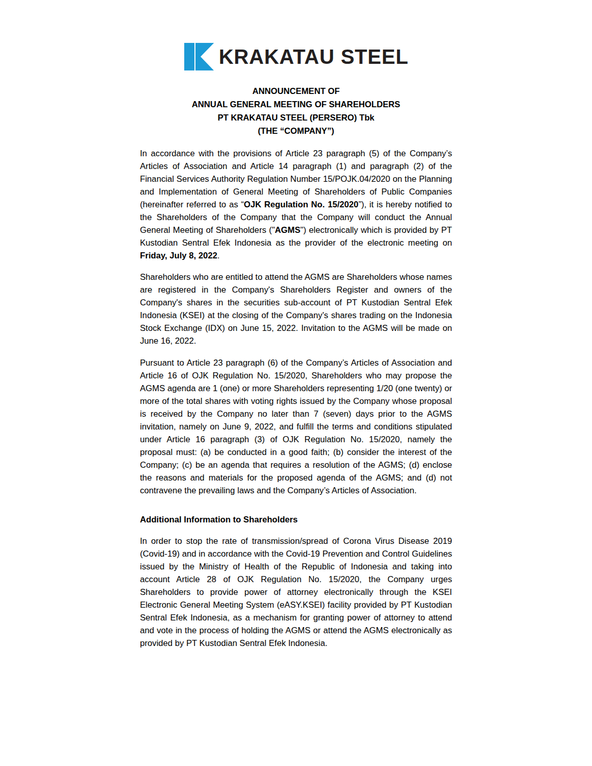KRAKATAU STEEL
ANNOUNCEMENT OF
ANNUAL GENERAL MEETING OF SHAREHOLDERS
PT KRAKATAU STEEL (PERSERO) Tbk
(THE “COMPANY”)
In accordance with the provisions of Article 23 paragraph (5) of the Company’s Articles of Association and Article 14 paragraph (1) and paragraph (2) of the Financial Services Authority Regulation Number 15/POJK.04/2020 on the Planning and Implementation of General Meeting of Shareholders of Public Companies (hereinafter referred to as “OJK Regulation No. 15/2020”), it is hereby notified to the Shareholders of the Company that the Company will conduct the Annual General Meeting of Shareholders ("AGMS") electronically which is provided by PT Kustodian Sentral Efek Indonesia as the provider of the electronic meeting on Friday, July 8, 2022.
Shareholders who are entitled to attend the AGMS are Shareholders whose names are registered in the Company's Shareholders Register and owners of the Company's shares in the securities sub-account of PT Kustodian Sentral Efek Indonesia (KSEI) at the closing of the Company's shares trading on the Indonesia Stock Exchange (IDX) on June 15, 2022. Invitation to the AGMS will be made on June 16, 2022.
Pursuant to Article 23 paragraph (6) of the Company’s Articles of Association and Article 16 of OJK Regulation No. 15/2020, Shareholders who may propose the AGMS agenda are 1 (one) or more Shareholders representing 1/20 (one twenty) or more of the total shares with voting rights issued by the Company whose proposal is received by the Company no later than 7 (seven) days prior to the AGMS invitation, namely on June 9, 2022, and fulfill the terms and conditions stipulated under Article 16 paragraph (3) of OJK Regulation No. 15/2020, namely the proposal must: (a) be conducted in a good faith; (b) consider the interest of the Company; (c) be an agenda that requires a resolution of the AGMS; (d) enclose the reasons and materials for the proposed agenda of the AGMS; and (d) not contravene the prevailing laws and the Company’s Articles of Association.
Additional Information to Shareholders
In order to stop the rate of transmission/spread of Corona Virus Disease 2019 (Covid-19) and in accordance with the Covid-19 Prevention and Control Guidelines issued by the Ministry of Health of the Republic of Indonesia and taking into account Article 28 of OJK Regulation No. 15/2020, the Company urges Shareholders to provide power of attorney electronically through the KSEI Electronic General Meeting System (eASY.KSEI) facility provided by PT Kustodian Sentral Efek Indonesia, as a mechanism for granting power of attorney to attend and vote in the process of holding the AGMS or attend the AGMS electronically as provided by PT Kustodian Sentral Efek Indonesia.